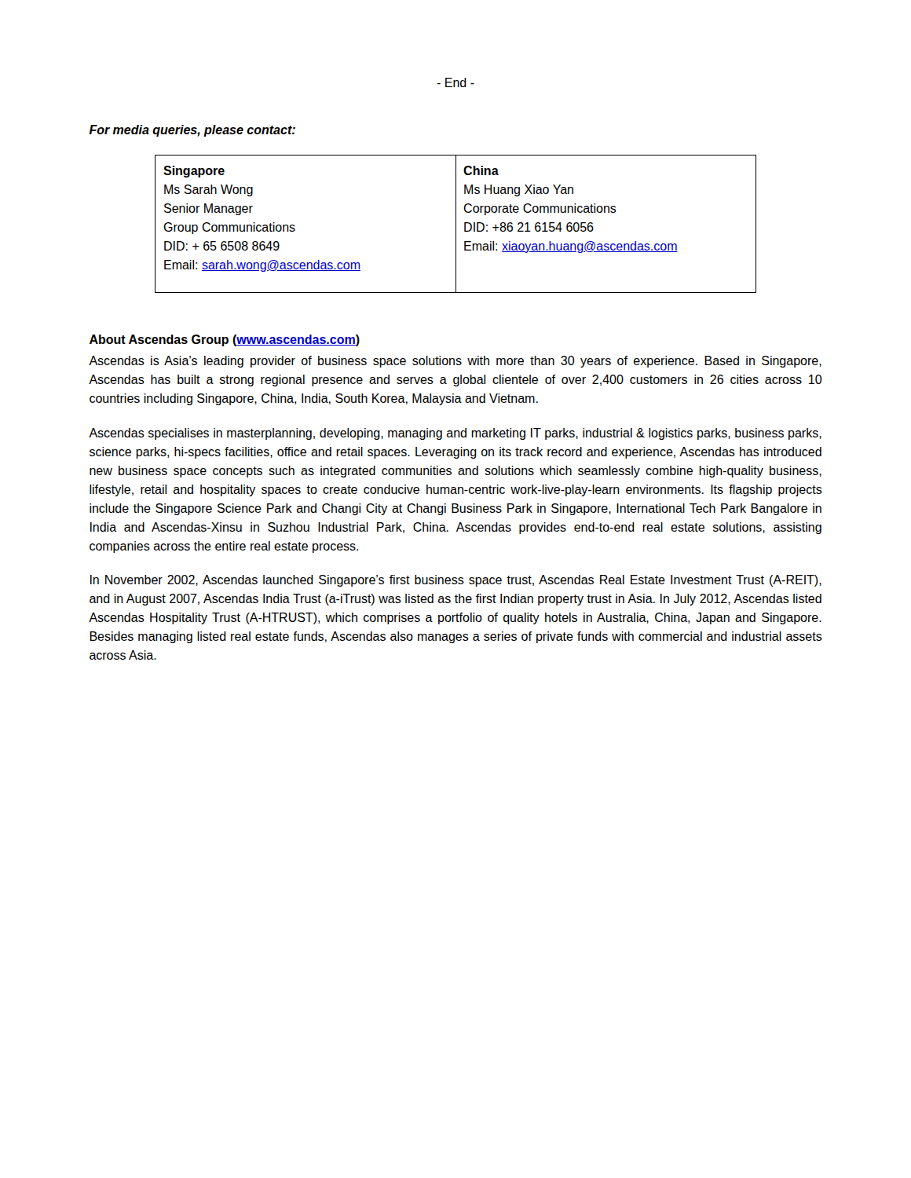- End -
For media queries, please contact:
| Singapore Ms Sarah Wong Senior Manager Group Communications DID: + 65 6508 8649 Email: sarah.wong@ascendas.com | China Ms Huang Xiao Yan Corporate Communications DID: +86 21 6154 6056 Email: xiaoyan.huang@ascendas.com |
About Ascendas Group (www.ascendas.com)
Ascendas is Asia’s leading provider of business space solutions with more than 30 years of experience. Based in Singapore, Ascendas has built a strong regional presence and serves a global clientele of over 2,400 customers in 26 cities across 10 countries including Singapore, China, India, South Korea, Malaysia and Vietnam.
Ascendas specialises in masterplanning, developing, managing and marketing IT parks, industrial & logistics parks, business parks, science parks, hi-specs facilities, office and retail spaces. Leveraging on its track record and experience, Ascendas has introduced new business space concepts such as integrated communities and solutions which seamlessly combine high-quality business, lifestyle, retail and hospitality spaces to create conducive human-centric work-live-play-learn environments. Its flagship projects include the Singapore Science Park and Changi City at Changi Business Park in Singapore, International Tech Park Bangalore in India and Ascendas-Xinsu in Suzhou Industrial Park, China. Ascendas provides end-to-end real estate solutions, assisting companies across the entire real estate process.
In November 2002, Ascendas launched Singapore’s first business space trust, Ascendas Real Estate Investment Trust (A-REIT), and in August 2007, Ascendas India Trust (a-iTrust) was listed as the first Indian property trust in Asia. In July 2012, Ascendas listed Ascendas Hospitality Trust (A-HTRUST), which comprises a portfolio of quality hotels in Australia, China, Japan and Singapore. Besides managing listed real estate funds, Ascendas also manages a series of private funds with commercial and industrial assets across Asia.